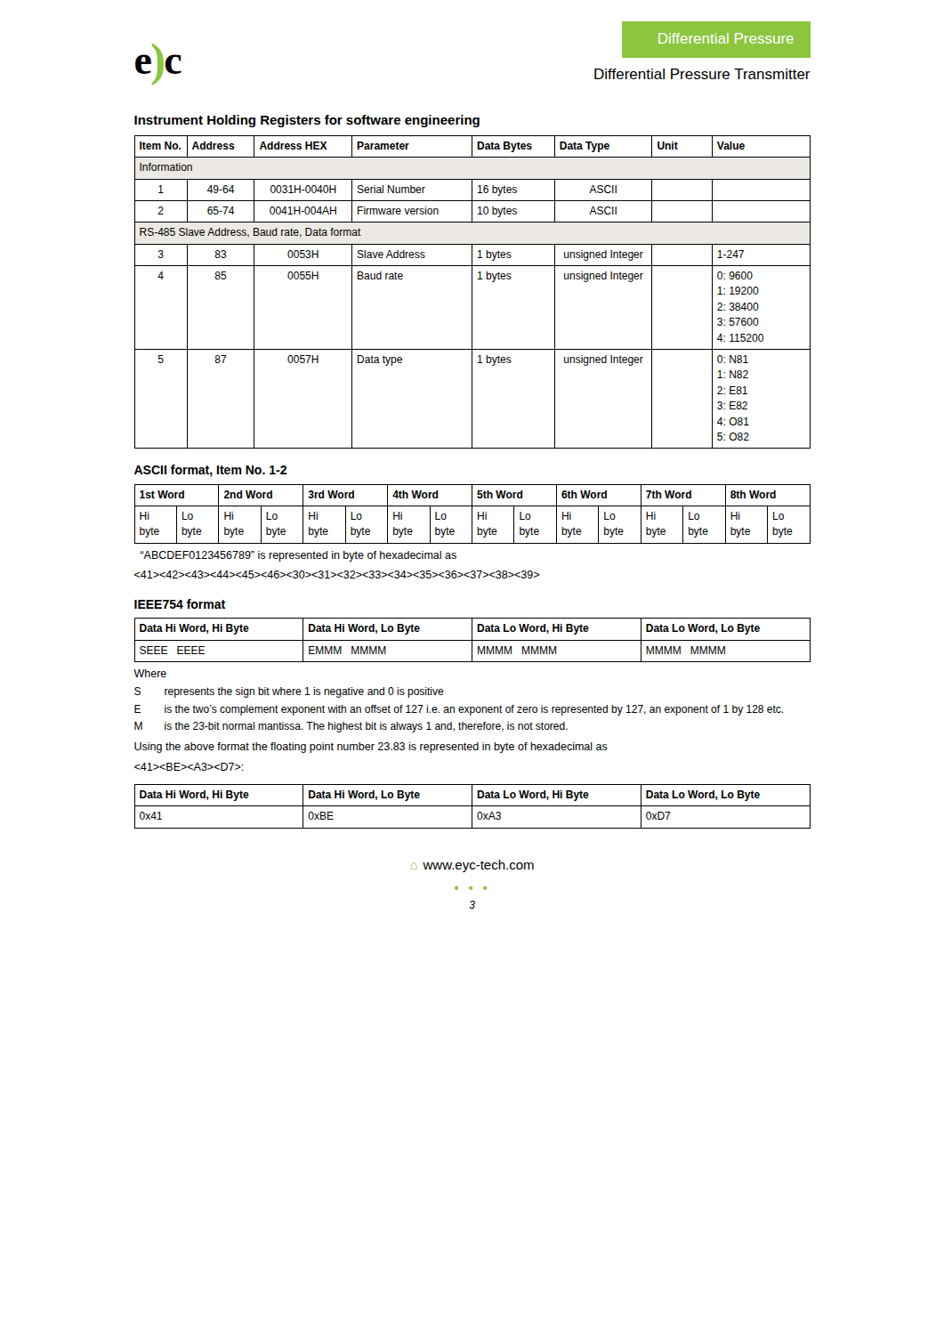e) c
Differential Pressure
Differential Pressure Transmitter
Instrument Holding Registers for software engineering
| Item No. | Address | Address HEX | Parameter | Data Bytes | Data Type | Unit | Value |
| --- | --- | --- | --- | --- | --- | --- | --- |
| Information |
| 1 | 49-64 | 0031H-0040H | Serial Number | 16 bytes | ASCII | | |
| 2 | 65-74 | 0041H-004AH | Firmware version | 10 bytes | ASCII | | |
| RS-485 Slave Address, Baud rate, Data format |
| 3 | 83 | 0053H | Slave Address | 1 bytes | unsigned Integer | | 1-247 |
| 4 | 85 | 0055H | Baud rate | 1 bytes | unsigned Integer | | 0: 9600 1: 19200 2: 38400 3: 57600 4: 115200 |
| 5 | 87 | 0057H | Data type | 1 bytes | unsigned Integer | | 0: N81 1: N82 2: E81 3: E82 4: O81 5: O82 |
ASCII format, Item No. 1-2
| 1st Word | 2nd Word | 3rd Word | 4th Word | 5th Word | 6th Word | 7th Word | 8th Word |
| --- | --- | --- | --- | --- | --- | --- | --- |
| Hi byte | Lo byte | Hi byte | Lo byte | Hi byte | Lo byte | Hi byte | Lo byte | Hi byte | Lo byte | Hi byte | Lo byte | Hi byte | Lo byte | Hi byte | Lo byte |
“ABCDEF0123456789” is represented in byte of hexadecimal as
<41><42><43><44><45><46><30><31><32><33><34><35><36><37><38><39>
IEEE754 format
| Data Hi Word, Hi Byte | Data Hi Word, Lo Byte | Data Lo Word, Hi Byte | Data Lo Word, Lo Byte |
| --- | --- | --- | --- |
| SEEE EEEE | EMMM MMMM | MMMM MMMM | MMMM MMMM |
Where
| S | represents the sign bit where 1 is negative and 0 is positive |
| E | is the two’s complement exponent with an offset of 127 i.e. an exponent of zero is represented by 127, an exponent of 1 by 128 etc. |
| M | is the 23-bit normal mantissa. The highest bit is always 1 and, therefore, is not stored. |
Using the above format the floating point number 23.83 is represented in byte of hexadecimal as
<41><BE><A3><D7>:
| Data Hi Word, Hi Byte | Data Hi Word, Lo Byte | Data Lo Word, Hi Byte | Data Lo Word, Lo Byte |
| --- | --- | --- | --- |
| 0x41 | 0xBE | 0xA3 | 0xD7 |
⌂www.eyc-tech.com
• • •
3